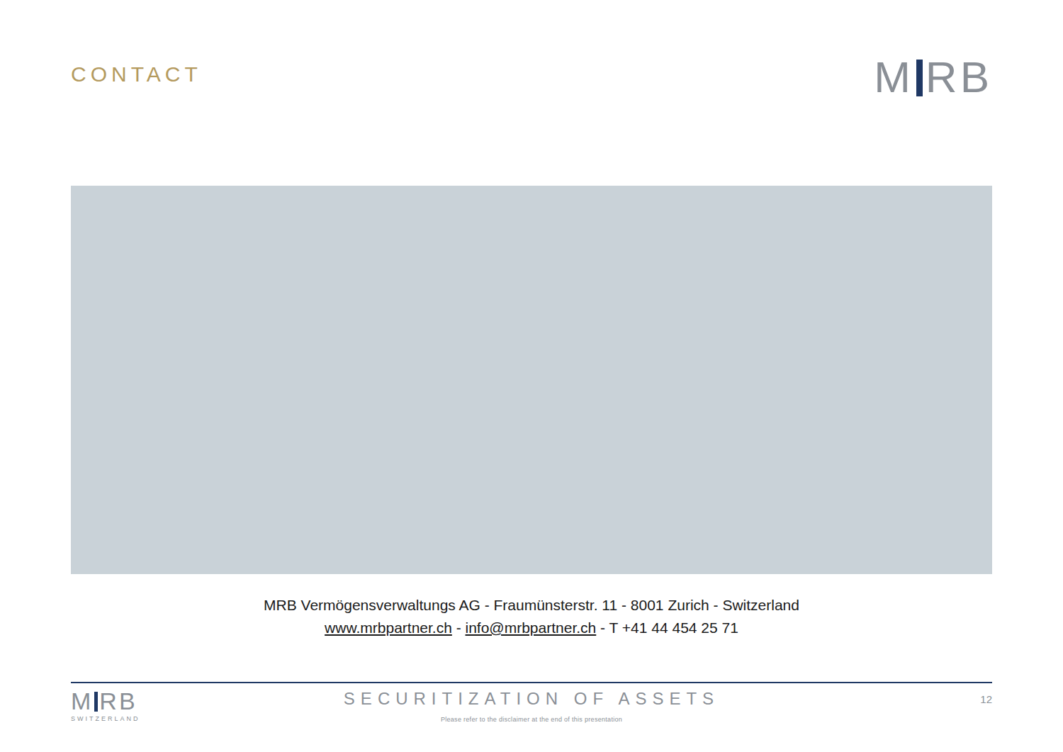CONTACT
M RB
MRB Vermögensverwaltungs AG - Fraumünsterstr. 11 - 8001 Zurich - Switzerland
www.mrbpartner.ch - info@mrbpartner.ch - T +41 44 454 25 71
M RB
SWITZERLAND
SECURITIZATION OF ASSETS
Please refer to the disclaimer at the end of this presentation
12